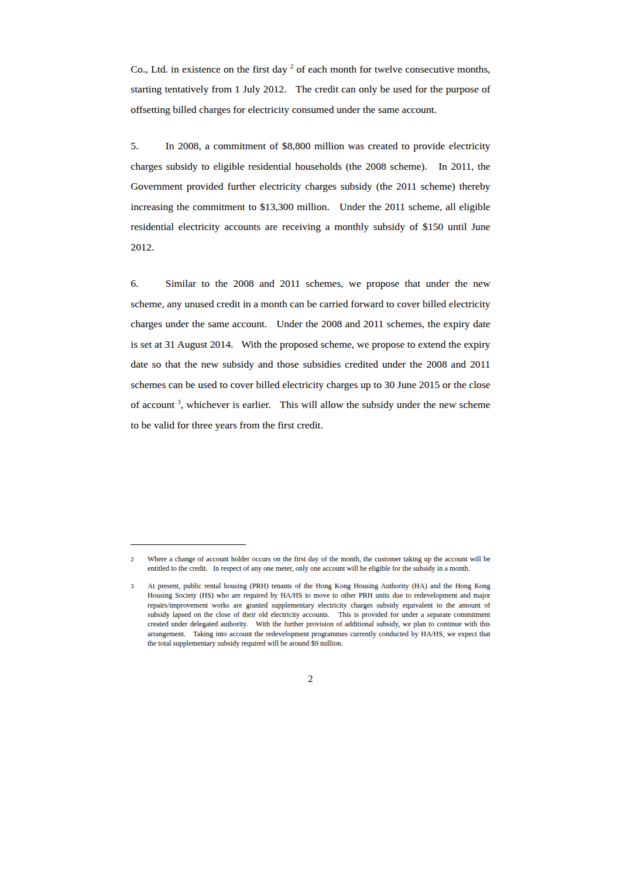Co., Ltd. in existence on the first day 2 of each month for twelve consecutive months, starting tentatively from 1 July 2012. The credit can only be used for the purpose of offsetting billed charges for electricity consumed under the same account.
5. In 2008, a commitment of $8,800 million was created to provide electricity charges subsidy to eligible residential households (the 2008 scheme). In 2011, the Government provided further electricity charges subsidy (the 2011 scheme) thereby increasing the commitment to $13,300 million. Under the 2011 scheme, all eligible residential electricity accounts are receiving a monthly subsidy of $150 until June 2012.
6. Similar to the 2008 and 2011 schemes, we propose that under the new scheme, any unused credit in a month can be carried forward to cover billed electricity charges under the same account. Under the 2008 and 2011 schemes, the expiry date is set at 31 August 2014. With the proposed scheme, we propose to extend the expiry date so that the new subsidy and those subsidies credited under the 2008 and 2011 schemes can be used to cover billed electricity charges up to 30 June 2015 or the close of account 3, whichever is earlier. This will allow the subsidy under the new scheme to be valid for three years from the first credit.
2
Where a change of account holder occurs on the first day of the month, the customer taking up the account will be entitled to the credit. In respect of any one meter, only one account will be eligible for the subsidy in a month.
3
At present, public rental housing (PRH) tenants of the Hong Kong Housing Authority (HA) and the Hong Kong Housing Society (HS) who are required by HA/HS to move to other PRH units due to redevelopment and major repairs/improvement works are granted supplementary electricity charges subsidy equivalent to the amount of subsidy lapsed on the close of their old electricity accounts. This is provided for under a separate commitment created under delegated authority. With the further provision of additional subsidy, we plan to continue with this arrangement. Taking into account the redevelopment programmes currently conducted by HA/HS, we expect that the total supplementary subsidy required will be around $9 million.
2